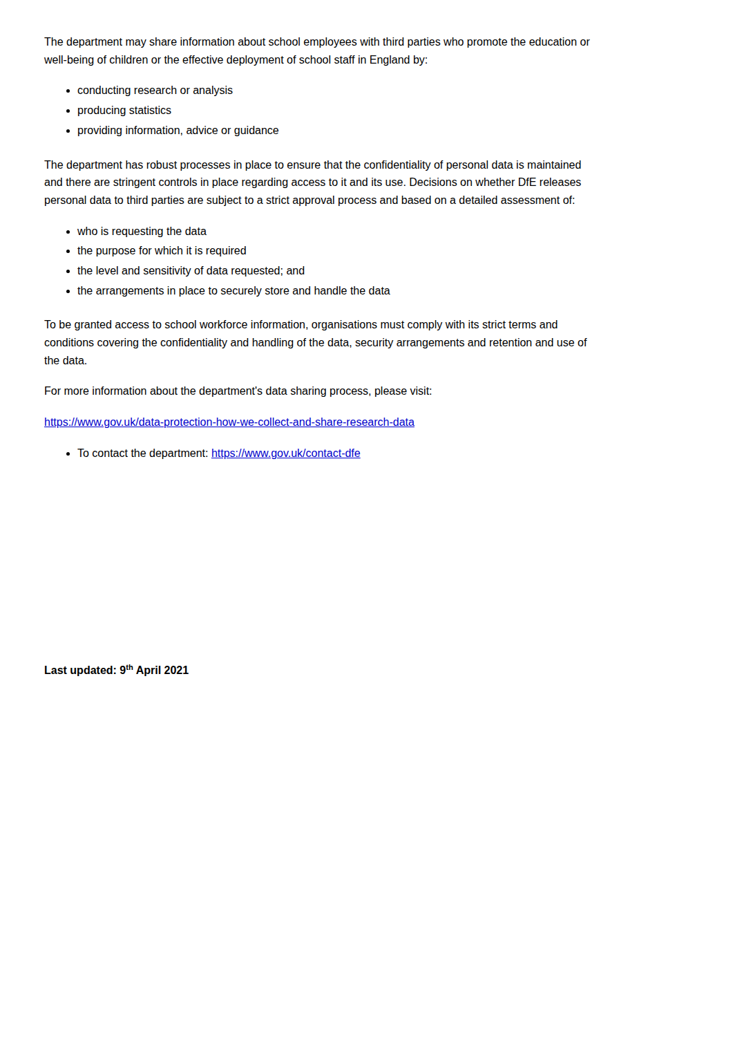The department may share information about school employees with third parties who promote the education or well-being of children or the effective deployment of school staff in England by:
conducting research or analysis
producing statistics
providing information, advice or guidance
The department has robust processes in place to ensure that the confidentiality of personal data is maintained and there are stringent controls in place regarding access to it and its use. Decisions on whether DfE releases personal data to third parties are subject to a strict approval process and based on a detailed assessment of:
who is requesting the data
the purpose for which it is required
the level and sensitivity of data requested; and
the arrangements in place to securely store and handle the data
To be granted access to school workforce information, organisations must comply with its strict terms and conditions covering the confidentiality and handling of the data, security arrangements and retention and use of the data.
For more information about the department's data sharing process, please visit:
https://www.gov.uk/data-protection-how-we-collect-and-share-research-data
To contact the department: https://www.gov.uk/contact-dfe
Last updated: 9th April 2021